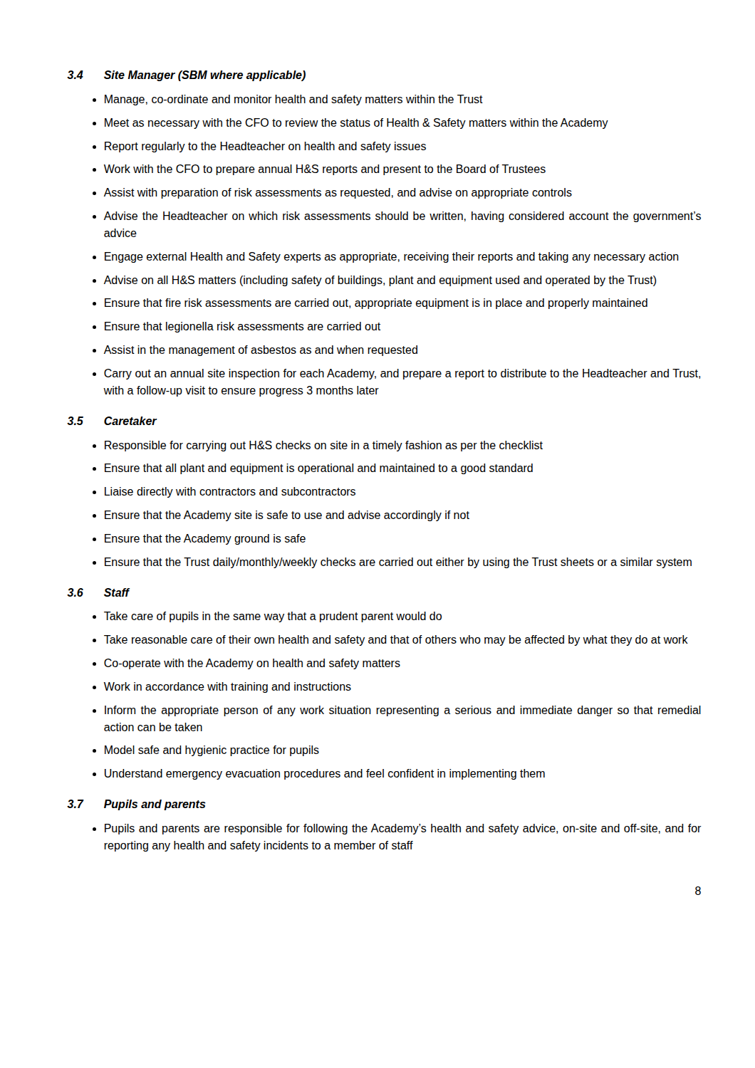3.4 Site Manager (SBM where applicable)
Manage, co-ordinate and monitor health and safety matters within the Trust
Meet as necessary with the CFO to review the status of Health & Safety matters within the Academy
Report regularly to the Headteacher on health and safety issues
Work with the CFO to prepare annual H&S reports and present to the Board of Trustees
Assist with preparation of risk assessments as requested, and advise on appropriate controls
Advise the Headteacher on which risk assessments should be written, having considered account the government’s advice
Engage external Health and Safety experts as appropriate, receiving their reports and taking any necessary action
Advise on all H&S matters (including safety of buildings, plant and equipment used and operated by the Trust)
Ensure that fire risk assessments are carried out, appropriate equipment is in place and properly maintained
Ensure that legionella risk assessments are carried out
Assist in the management of asbestos as and when requested
Carry out an annual site inspection for each Academy, and prepare a report to distribute to the Headteacher and Trust, with a follow-up visit to ensure progress 3 months later
3.5 Caretaker
Responsible for carrying out H&S checks on site in a timely fashion as per the checklist
Ensure that all plant and equipment is operational and maintained to a good standard
Liaise directly with contractors and subcontractors
Ensure that the Academy site is safe to use and advise accordingly if not
Ensure that the Academy ground is safe
Ensure that the Trust daily/monthly/weekly checks are carried out either by using the Trust sheets or a similar system
3.6 Staff
Take care of pupils in the same way that a prudent parent would do
Take reasonable care of their own health and safety and that of others who may be affected by what they do at work
Co-operate with the Academy on health and safety matters
Work in accordance with training and instructions
Inform the appropriate person of any work situation representing a serious and immediate danger so that remedial action can be taken
Model safe and hygienic practice for pupils
Understand emergency evacuation procedures and feel confident in implementing them
3.7 Pupils and parents
Pupils and parents are responsible for following the Academy’s health and safety advice, on-site and off-site, and for reporting any health and safety incidents to a member of staff
8